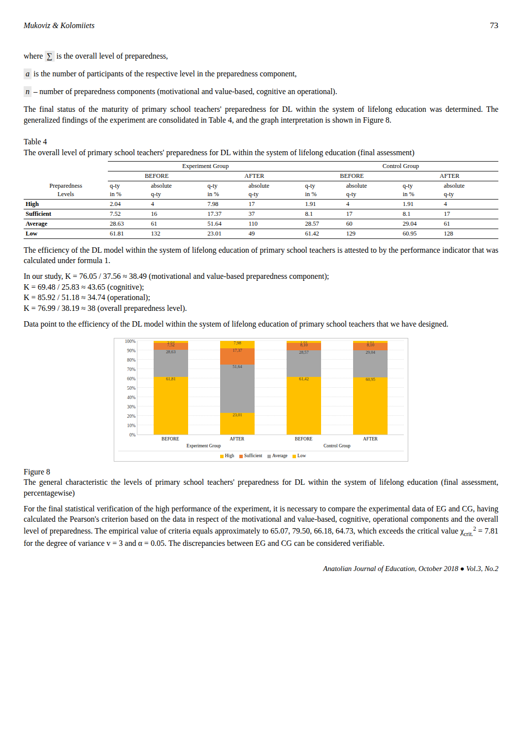Mukoviz & Kolomiiets 73
where ∑ is the overall level of preparedness,
a is the number of participants of the respective level in the preparedness component,
n – number of preparedness components (motivational and value-based, cognitive an operational).
The final status of the maturity of primary school teachers' preparedness for DL within the system of lifelong education was determined. The generalized findings of the experiment are consolidated in Table 4, and the graph interpretation is shown in Figure 8.
Table 4
The overall level of primary school teachers' preparedness for DL within the system of lifelong education (final assessment)
| Preparedness Levels | Experiment Group | Control Group |
| --- | --- | --- |
| BEFORE | AFTER | BEFORE | AFTER |
| q-ty in % | absolute q-ty | q-ty in % | absolute q-ty | q-ty in % | absolute q-ty | q-ty in % | absolute q-ty |
| High | 2.04 | 4 | 7.98 | 17 | 1.91 | 4 | 1.91 | 4 |
| Sufficient | 7.52 | 16 | 17.37 | 37 | 8.1 | 17 | 8.1 | 17 |
| Average | 28.63 | 61 | 51.64 | 110 | 28.57 | 60 | 29.04 | 61 |
| Low | 61.81 | 132 | 23.01 | 49 | 61.42 | 129 | 60.95 | 128 |
The efficiency of the DL model within the system of lifelong education of primary school teachers is attested to by the performance indicator that was calculated under formula 1.
In our study, K = 76.05 / 37.56 ≈ 38.49 (motivational and value-based preparedness component);
K = 69.48 / 25.83 ≈ 43.65 (cognitive);
K = 85.92 / 51.18 ≈ 34.74 (operational);
K = 76.99 / 38.19 ≈ 38 (overall preparedness level).
Data point to the efficiency of the DL model within the system of lifelong education of primary school teachers that we have designed.
100% 90% 80% 70% 60% 50% 40% 30% 20% 10% 0%
2,04
7,52
28,63
61,81
7,98
17,37
51,64
23,01
1,91
8,10
28,57
61,42
1,91
8,10
29,04
60,95
BEFORE AFTER BEFORE AFTER
Experiment Group Control Group
High Sufficient Average Low
Figure 8
The general characteristic the levels of primary school teachers' preparedness for DL within the system of lifelong education (final assessment, percentagewise)
For the final statistical verification of the high performance of the experiment, it is necessary to compare the experimental data of EG and CG, having calculated the Pearson's criterion based on the data in respect of the motivational and value-based, cognitive, operational components and the overall level of preparedness. The empirical value of criteria equals approximately to 65.07, 79.50, 66.18, 64.73, which exceeds the critical value χcrit.2 = 7.81 for the degree of variance v = 3 and α = 0.05. The discrepancies between EG and CG can be considered verifiable.
Anatolian Journal of Education, October 2018 ● Vol.3, No.2